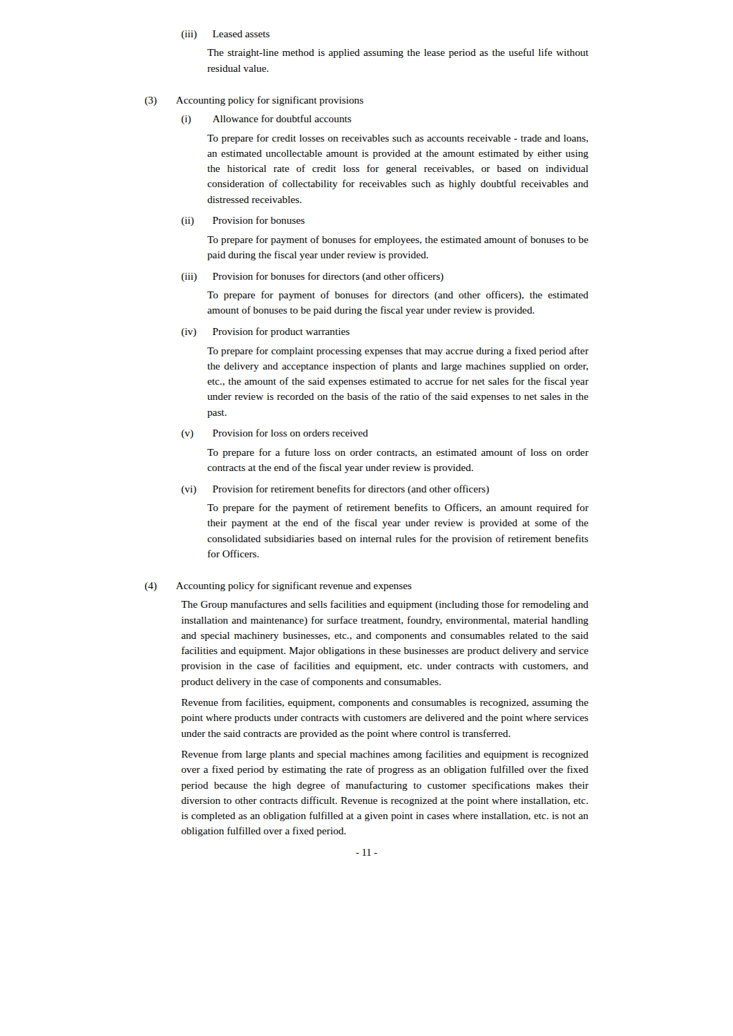(iii)
Leased assets
The straight-line method is applied assuming the lease period as the useful life without residual value.
(3)
Accounting policy for significant provisions
(i)
Allowance for doubtful accounts
To prepare for credit losses on receivables such as accounts receivable - trade and loans, an estimated uncollectable amount is provided at the amount estimated by either using the historical rate of credit loss for general receivables, or based on individual consideration of collectability for receivables such as highly doubtful receivables and distressed receivables.
(ii)
Provision for bonuses
To prepare for payment of bonuses for employees, the estimated amount of bonuses to be paid during the fiscal year under review is provided.
(iii)
Provision for bonuses for directors (and other officers)
To prepare for payment of bonuses for directors (and other officers), the estimated amount of bonuses to be paid during the fiscal year under review is provided.
(iv)
Provision for product warranties
To prepare for complaint processing expenses that may accrue during a fixed period after the delivery and acceptance inspection of plants and large machines supplied on order, etc., the amount of the said expenses estimated to accrue for net sales for the fiscal year under review is recorded on the basis of the ratio of the said expenses to net sales in the past.
(v)
Provision for loss on orders received
To prepare for a future loss on order contracts, an estimated amount of loss on order contracts at the end of the fiscal year under review is provided.
(vi)
Provision for retirement benefits for directors (and other officers)
To prepare for the payment of retirement benefits to Officers, an amount required for their payment at the end of the fiscal year under review is provided at some of the consolidated subsidiaries based on internal rules for the provision of retirement benefits for Officers.
(4)
Accounting policy for significant revenue and expenses
The Group manufactures and sells facilities and equipment (including those for remodeling and installation and maintenance) for surface treatment, foundry, environmental, material handling and special machinery businesses, etc., and components and consumables related to the said facilities and equipment. Major obligations in these businesses are product delivery and service provision in the case of facilities and equipment, etc. under contracts with customers, and product delivery in the case of components and consumables.
Revenue from facilities, equipment, components and consumables is recognized, assuming the point where products under contracts with customers are delivered and the point where services under the said contracts are provided as the point where control is transferred.
Revenue from large plants and special machines among facilities and equipment is recognized over a fixed period by estimating the rate of progress as an obligation fulfilled over the fixed period because the high degree of manufacturing to customer specifications makes their diversion to other contracts difficult. Revenue is recognized at the point where installation, etc. is completed as an obligation fulfilled at a given point in cases where installation, etc. is not an obligation fulfilled over a fixed period.
- 11 -